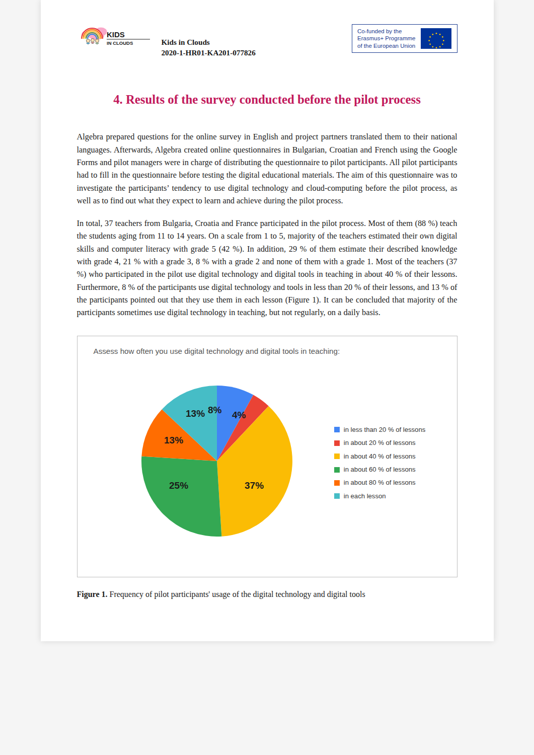KIDS IN CLOUDS
Kids in Clouds
2020-1-HR01-KA201-077826
Co-funded by the
Erasmus+ Programme
of the European Union
4. Results of the survey conducted before the pilot process
Algebra prepared questions for the online survey in English and project partners translated them to their national languages. Afterwards, Algebra created online questionnaires in Bulgarian, Croatian and French using the Google Forms and pilot managers were in charge of distributing the questionnaire to pilot participants. All pilot participants had to fill in the questionnaire before testing the digital educational materials. The aim of this questionnaire was to investigate the participants’ tendency to use digital technology and cloud-computing before the pilot process, as well as to find out what they expect to learn and achieve during the pilot process.
In total, 37 teachers from Bulgaria, Croatia and France participated in the pilot process. Most of them (88 %) teach the students aging from 11 to 14 years. On a scale from 1 to 5, majority of the teachers estimated their own digital skills and computer literacy with grade 5 (42 %). In addition, 29 % of them estimate their described knowledge with grade 4, 21 % with a grade 3, 8 % with a grade 2 and none of them with a grade 1. Most of the teachers (37 %) who participated in the pilot use digital technology and digital tools in teaching in about 40 % of their lessons. Furthermore, 8 % of the participants use digital technology and tools in less than 20 % of their lessons, and 13 % of the participants pointed out that they use them in each lesson (Figure 1). It can be concluded that majority of the participants sometimes use digital technology in teaching, but not regularly, on a daily basis.
Assess how often you use digital technology and digital tools in teaching:
8% 4% 37% 25% 13% 13%
in less than 20 % of lessons
in about 20 % of lessons
in about 40 % of lessons
in about 60 % of lessons
in about 80 % of lessons
in each lesson
Figure 1. Frequency of pilot participants' usage of the digital technology and digital tools